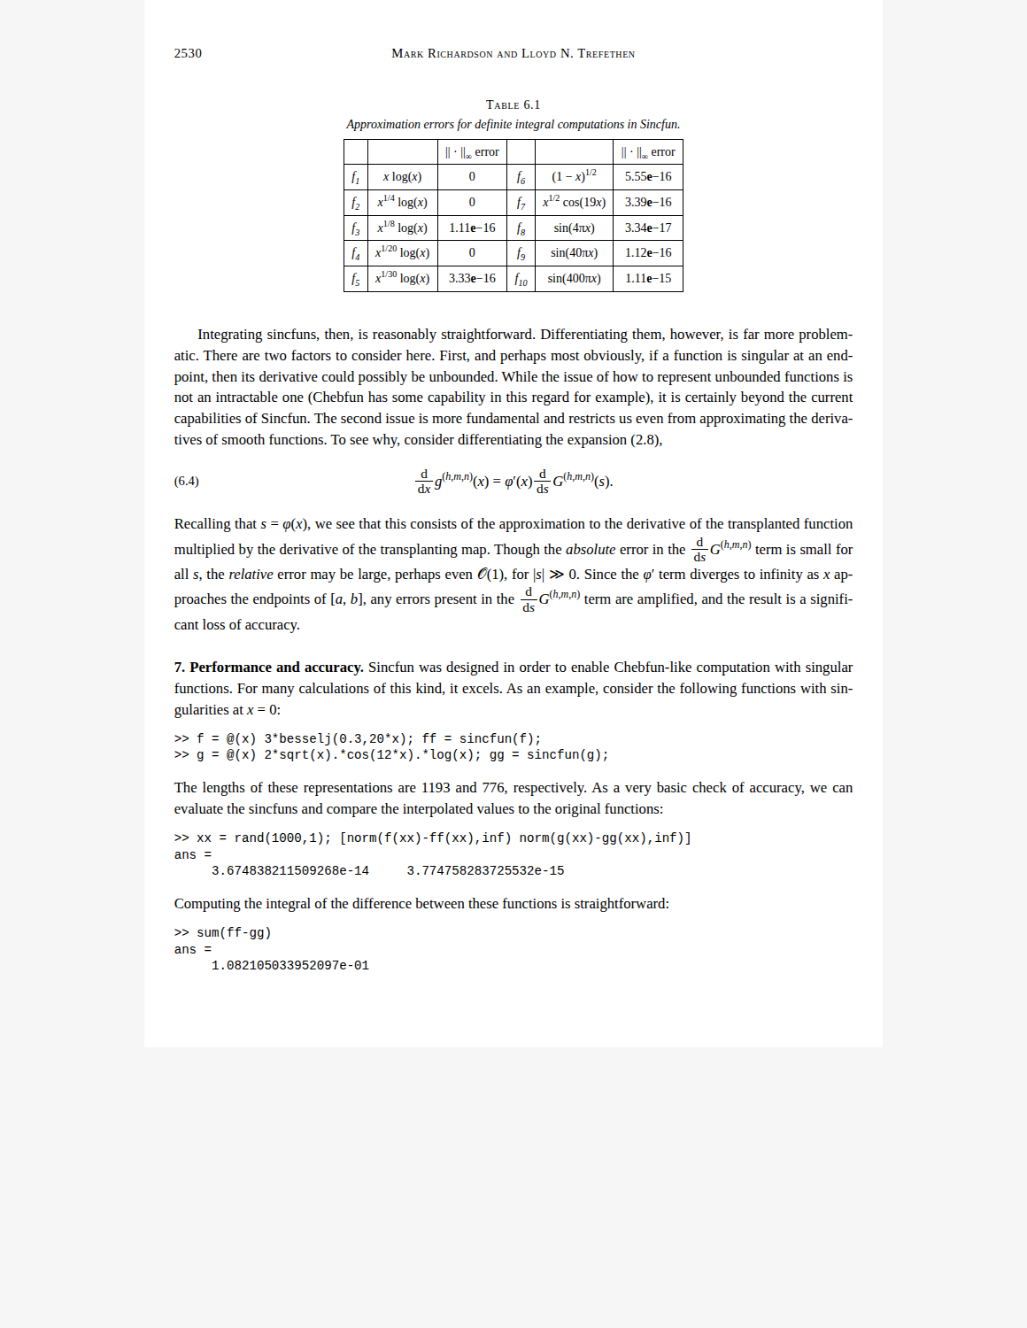2530 Mark Richardson and Lloyd N. Trefethen 2530
Table 6.1
Approximation errors for definite integral computations in Sincfun.
| | | // · // ∞ error | | | // · // ∞ error |
| f 1 | x log( x ) | 0 | f 6 | (1 − x ) 1/2 | 5.55 e −16 |
| f 2 | x 1/4 log( x ) | 0 | f 7 | x 1/2 cos(19 x ) | 3.39 e −16 |
| f 3 | x 1/8 log( x ) | 1.11 e −16 | f 8 | sin(4π x ) | 3.34 e −17 |
| f 4 | x 1/20 log( x ) | 0 | f 9 | sin(40π x ) | 1.12 e −16 |
| f 5 | x 1/30 log( x ) | 3.33 e −16 | f 10 | sin(400π x ) | 1.11 e −15 |
Integrating sincfuns, then, is reasonably straightforward. Differentiating them, however, is far more problematic. There are two factors to consider here. First, and perhaps most obviously, if a function is singular at an endpoint, then its derivative could possibly be unbounded. While the issue of how to represent unbounded functions is not an intractable one (Chebfun has some capability in this regard for example), it is certainly beyond the current capabilities of Sincfun. The second issue is more fundamental and restricts us even from approximating the derivatives of smooth functions. To see why, consider differentiating the expansion (2.8),
(6.4)
ddx g(h,m,n)(x) = φ′(x)dds G(h,m,n)(s).
Recalling that s = φ(x), we see that this consists of the approximation to the derivative of the transplanted function multiplied by the derivative of the transplanting map. Though the absolute error in the dds G(h,m,n) term is small for all s, the relative error may be large, perhaps even 𝒪(1), for |s| ≫ 0. Since the φ′ term diverges to infinity as x approaches the endpoints of [a, b], any errors present in the dds G(h,m,n) term are amplified, and the result is a significant loss of accuracy.
7. Performance and accuracy.
Sincfun was designed in order to enable Chebfun-like computation with singular functions. For many calculations of this kind, it excels. As an example, consider the following functions with singularities at x = 0:
>> f = @(x) 3*besselj(0.3,20*x); ff = sincfun(f);
>> g = @(x) 2*sqrt(x).*cos(12*x).*log(x); gg = sincfun(g);
The lengths of these representations are 1193 and 776, respectively. As a very basic check of accuracy, we can evaluate the sincfuns and compare the interpolated values to the original functions:
>> xx = rand(1000,1); [norm(f(xx)-ff(xx),inf) norm(g(xx)-gg(xx),inf)]
ans =
     3.674838211509268e-14     3.774758283725532e-15
Computing the integral of the difference between these functions is straightforward:
>> sum(ff-gg)
ans =
     1.082105033952097e-01